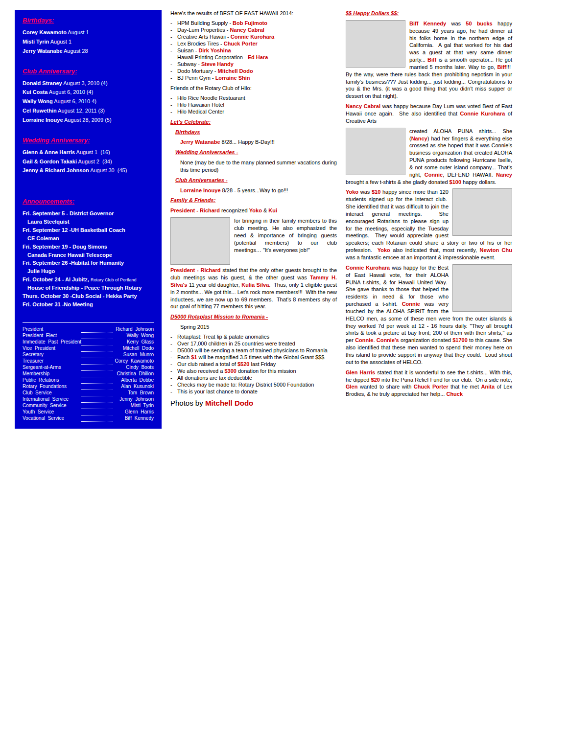Birthdays:
Corey Kawamoto August 1
Misti Tyrin August 1
Jerry Watanabe August 28
Club Anniversary:
Donald Straney August 3, 2010 (4)
Kui Costa August 6, 2010 (4)
Wally Wong August 6, 2010 4)
Cel Ruwethin August 12, 2011 (3)
Lorraine Inouye August 28, 2009 (5)
Wedding Anniversary:
Glenn & Anne Harris August 1 (16)
Gail & Gordon Takaki August 2 (34)
Jenny & Richard Johnson August 30 (45)
Announcements:
Fri. September 5 - District Governor
Laura Steelquist
Fri. September 12 -UH Basketball Coach
CE Coleman
Fri. September 19 - Doug Simons
Canada France Hawaii Telescope
Fri. September 26 -Habitat for Humanity
Julie Hugo
Fri. October 24 - Al Jubitz, Rotary Club of Portland
House of Friendship - Peace Through Rotary
Thurs. October 30 -Club Social - Hekka Party
Fri. October 31 -No Meeting
| President | | Richard Johnson |
| President Elect | | Wally Wong |
| Immediate Past President | | Kerry Glass |
| Vice President | | Mitchell Dodo |
| Secretary | | Susan Munro |
| Treasurer | | Corey Kawamoto |
| Sergeant-at-Arms | | Cindy Boots |
| Membership | | Christina Dhillon |
| Public Relations | | Alberta Dobbe |
| Rotary Foundations | | Alan Kusunoki |
| Club Service | | Tom Brown |
| International Service | | Jenny Johnson |
| Community Service | | Misti Tyrin |
| Youth Service | | Glenn Harris |
| Vocational Service | | Biff Kennedy |
Here's the results of BEST OF EAST HAWAII 2014:
HPM Building Supply - Bob Fujimoto
Day-Lum Properties - Nancy Cabral
Creative Arts Hawaii - Connie Kurohara
Lex Brodies Tires - Chuck Porter
Suisan - Dirk Yoshina
Hawaii Printing Corporation - Ed Hara
Subway - Steve Handy
Dodo Mortuary - Mitchell Dodo
BJ Penn Gym - Lorraine Shin
Friends of the Rotary Club of Hilo:
Hilo Rice Noodle Restuarant
Hilo Hawaiian Hotel
Hilo Medical Center
Let's Celebrate:
Birthdays
Jerry Watanabe 8/28... Happy B-Day!!!
Wedding Anniversaries -
None (may be due to the many planned summer vacations during this time period)
Club Anniversaries -
Lorraine Inouye 8/28 - 5 years...Way to go!!!
Family & Friends:
President - Richard recognized Yoko & Kui
for bringing in their family members to this club meeting. He also emphasized the need & importance of bringing guests (potential members) to our club meetings… "It's everyones job!"
President - Richard stated that the only other guests brought to the club meetings was his guest, & the other guest was Tammy H. Silva's 11 year old daughter, Kulia Silva. Thus, only 1 eligible guest in 2 months... We got this... Let's rock more members!!! With the new inductees, we are now up to 69 members. That's 8 members shy of our goal of hitting 77 members this year.
D5000 Rotaplast Mission to Romania -
Spring 2015
Rotaplast: Treat lip & palate anomalies
Over 17,000 children in 25 countries were treated
D5000 will be sending a team of trained physicians to Romania
Each $1 will be magnified 3.5 times with the Global Grant $$$
Our club raised a total of $520 last Friday
We also received a $300 donation for this mission
All donations are tax deductible
Checks may be made to: Rotary District 5000 Foundation
This is your last chance to donate
Photos by Mitchell Dodo
$$ Happy Dollars $$:
Biff Kennedy was 50 bucks happy because 49 years ago, he had dinner at his folks home in the northern edge of California. A gal that worked for his dad was a guest at that very same dinner party... Biff is a smooth operator... He got married 5 months later. Way to go, Biff!!! By the way, were there rules back then prohibiting nepotism in your family's business??? Just kidding... just kidding... Congratulations to you & the Mrs. (it was a good thing that you didn't miss supper or dessert on that night).
Nancy Cabral was happy because Day Lum was voted Best of East Hawaii once again. She also identified that Connie Kurohara of Creative Arts
created ALOHA PUNA shirts... She (Nancy) had her fingers & everything else crossed as she hoped that it was Connie's business organization that created ALOHA PUNA products following Hurricane Iselle, & not some outer island company... That's right, Connie, DEFEND HAWAII. Nancy brought a few t-shirts & she gladly donated $100 happy dollars.
Yoko was $10 happy since more than 120 students signed up for the interact club. She identified that it was difficult to join the interact general meetings. She encouraged Rotarians to please sign up for the meetings, especially the Tuesday meetings. They would appreciate guest speakers; each Rotarian could share a story or two of his or her profession. Yoko also indicated that, most recently, Newton Chu was a fantastic emcee at an important & impressionable event.
Connie Kurohara was happy for the Best of East Hawaii vote, for their ALOHA PUNA t-shirts, & for Hawaii United Way. She gave thanks to those that helped the residents in need & for those who purchased a t-shirt. Connie was very touched by the ALOHA SPIRIT from the HELCO men, as some of these men were from the outer islands & they worked 7d per week at 12 - 16 hours daily. "They all brought shirts & took a picture at bay front; 200 of them with their shirts," as per Connie. Connie's organization donated $1700 to this cause. She also identified that these men wanted to spend their money here on this island to provide support in anyway that they could. Loud shout out to the associates of HELCO.
Glen Harris stated that it is wonderful to see the t-shirts... With this, he dipped $20 into the Puna Relief Fund for our club. On a side note, Glen wanted to share with Chuck Porter that he met Anita of Lex Brodies, & he truly appreciated her help... Chuck